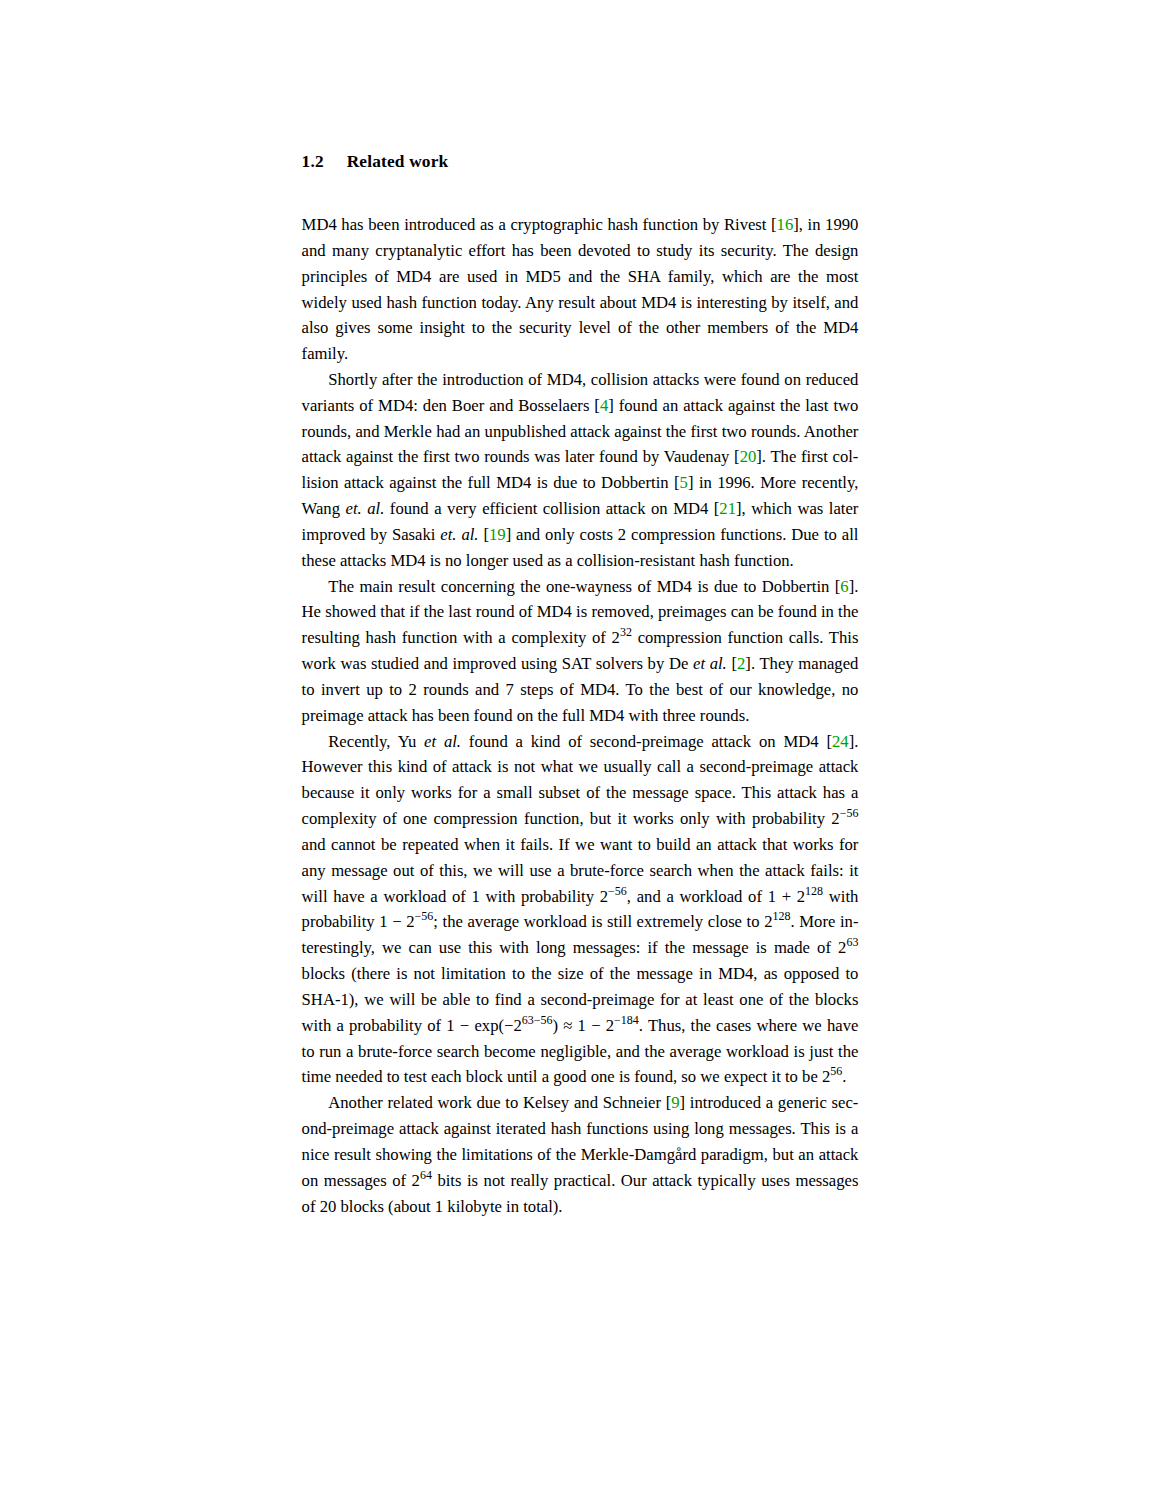1.2 Related work
MD4 has been introduced as a cryptographic hash function by Rivest [16], in 1990 and many cryptanalytic effort has been devoted to study its security. The design principles of MD4 are used in MD5 and the SHA family, which are the most widely used hash function today. Any result about MD4 is interesting by itself, and also gives some insight to the security level of the other members of the MD4 family.
Shortly after the introduction of MD4, collision attacks were found on reduced variants of MD4: den Boer and Bosselaers [4] found an attack against the last two rounds, and Merkle had an unpublished attack against the first two rounds. Another attack against the first two rounds was later found by Vaudenay [20]. The first collision attack against the full MD4 is due to Dobbertin [5] in 1996. More recently, Wang et. al. found a very efficient collision attack on MD4 [21], which was later improved by Sasaki et. al. [19] and only costs 2 compression functions. Due to all these attacks MD4 is no longer used as a collision-resistant hash function.
The main result concerning the one-wayness of MD4 is due to Dobbertin [6]. He showed that if the last round of MD4 is removed, preimages can be found in the resulting hash function with a complexity of 232 compression function calls. This work was studied and improved using SAT solvers by De et al. [2]. They managed to invert up to 2 rounds and 7 steps of MD4. To the best of our knowledge, no preimage attack has been found on the full MD4 with three rounds.
Recently, Yu et al. found a kind of second-preimage attack on MD4 [24]. However this kind of attack is not what we usually call a second-preimage attack because it only works for a small subset of the message space. This attack has a complexity of one compression function, but it works only with probability 2−56 and cannot be repeated when it fails. If we want to build an attack that works for any message out of this, we will use a brute-force search when the attack fails: it will have a workload of 1 with probability 2−56, and a workload of 1 + 2128 with probability 1 − 2−56; the average workload is still extremely close to 2128. More interestingly, we can use this with long messages: if the message is made of 263 blocks (there is not limitation to the size of the message in MD4, as opposed to SHA-1), we will be able to find a second-preimage for at least one of the blocks with a probability of 1 − exp(−263−56) ≈ 1 − 2−184. Thus, the cases where we have to run a brute-force search become negligible, and the average workload is just the time needed to test each block until a good one is found, so we expect it to be 256.
Another related work due to Kelsey and Schneier [9] introduced a generic second-preimage attack against iterated hash functions using long messages. This is a nice result showing the limitations of the Merkle-Damgård paradigm, but an attack on messages of 264 bits is not really practical. Our attack typically uses messages of 20 blocks (about 1 kilobyte in total).